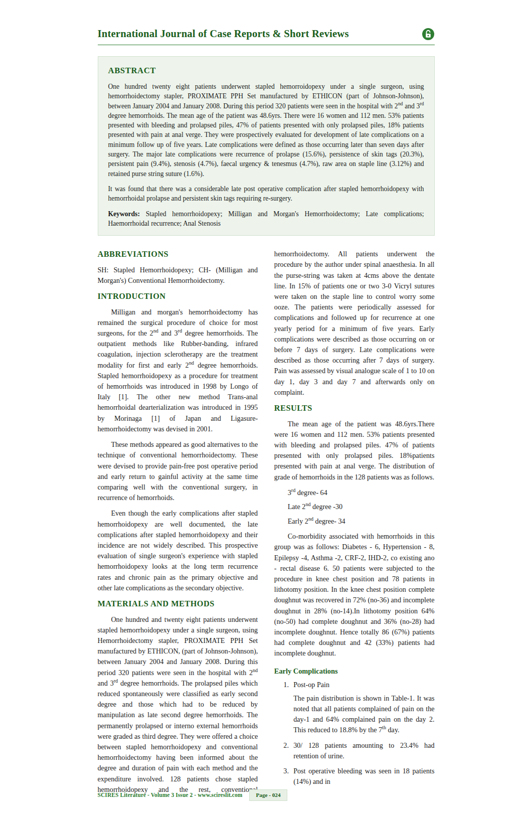International Journal of Case Reports & Short Reviews
ABSTRACT
One hundred twenty eight patients underwent stapled hemorroidopexy under a single surgeon, using hemorrhoidectomy stapler, PROXIMATE PPH Set manufactured by ETHICON (part of Johnson-Johnson), between January 2004 and January 2008. During this period 320 patients were seen in the hospital with 2nd and 3rd degree hemorrhoids. The mean age of the patient was 48.6yrs. There were 16 women and 112 men. 53% patients presented with bleeding and prolapsed piles, 47% of patients presented with only prolapsed piles, 18% patients presented with pain at anal verge. They were prospectively evaluated for development of late complications on a minimum follow up of five years. Late complications were defined as those occurring later than seven days after surgery. The major late complications were recurrence of prolapse (15.6%), persistence of skin tags (20.3%), persistent pain (9.4%), stenosis (4.7%), faecal urgency & tenesmus (4.7%), raw area on staple line (3.12%) and retained purse string suture (1.6%).
It was found that there was a considerable late post operative complication after stapled hemorrhoidopexy with hemorrhoidal prolapse and persistent skin tags requiring re-surgery.
Keywords: Stapled hemorrhoidopexy; Milligan and Morgan's Hemorrhoidectomy; Late complications; Haemorrhoidal recurrence; Anal Stenosis
ABBREVIATIONS
SH: Stapled Hemorrhoidopexy; CH- (Milligan and Morgan's) Conventional Hemorrhoidectomy.
INTRODUCTION
Milligan and morgan's hemorrhoidectomy has remained the surgical procedure of choice for most surgeons, for the 2nd and 3rd degree hemorrhoids. The outpatient methods like Rubber-banding, infrared coagulation, injection sclerotherapy are the treatment modality for first and early 2nd degree hemorrhoids. Stapled hemorrhoidopexy as a procedure for treatment of hemorrhoids was introduced in 1998 by Longo of Italy [1]. The other new method Trans-anal hemorrhoidal dearterialization was introduced in 1995 by Morinaga [1] of Japan and Ligasure-hemorrhoidectomy was devised in 2001.
These methods appeared as good alternatives to the technique of conventional hemorrhoidectomy. These were devised to provide pain-free post operative period and early return to gainful activity at the same time comparing well with the conventional surgery, in recurrence of hemorrhoids.
Even though the early complications after stapled hemorrhoidopexy are well documented, the late complications after stapled hemorrhoidopexy and their incidence are not widely described. This prospective evaluation of single surgeon's experience with stapled hemorrhoidopexy looks at the long term recurrence rates and chronic pain as the primary objective and other late complications as the secondary objective.
MATERIALS AND METHODS
One hundred and twenty eight patients underwent stapled hemorrhoidopexy under a single surgeon, using Hemorrhoidectomy stapler, PROXIMATE PPH Set manufactured by ETHICON, (part of Johnson-Johnson), between January 2004 and January 2008. During this period 320 patients were seen in the hospital with 2nd and 3rd degree hemorrhoids. The prolapsed piles which reduced spontaneously were classified as early second degree and those which had to be reduced by manipulation as late second degree hemorrhoids. The permanently prolapsed or interno external hemorrhoids were graded as third degree. They were offered a choice between stapled hemorrhoidopexy and conventional hemorrhoidectomy having been informed about the degree and duration of pain with each method and the expenditure involved. 128 patients chose stapled hemorrhoidopexy and the rest, conventional hemorrhoidectomy. All patients underwent the procedure by the author under spinal anaesthesia. In all the purse-string was taken at 4cms above the dentate line. In 15% of patients one or two 3-0 Vicryl sutures were taken on the staple line to control worry some ooze. The patients were periodically assessed for complications and followed up for recurrence at one yearly period for a minimum of five years. Early complications were described as those occurring on or before 7 days of surgery. Late complications were described as those occurring after 7 days of surgery. Pain was assessed by visual analogue scale of 1 to 10 on day 1, day 3 and day 7 and afterwards only on complaint.
RESULTS
The mean age of the patient was 48.6yrs.There were 16 women and 112 men. 53% patients presented with bleeding and prolapsed piles. 47% of patients presented with only prolapsed piles. 18%patients presented with pain at anal verge. The distribution of grade of hemorrhoids in the 128 patients was as follows.
3rd degree- 64
Late 2nd degree -30
Early 2nd degree- 34
Co-morbidity associated with hemorrhoids in this group was as follows: Diabetes - 6, Hypertension - 8, Epilepsy -4, Asthma -2, CRF-2, IHD-2, co existing ano - rectal disease 6. 50 patients were subjected to the procedure in knee chest position and 78 patients in lithotomy position. In the knee chest position complete doughnut was recovered in 72% (no-36) and incomplete doughnut in 28% (no-14).In lithotomy position 64% (no-50) had complete doughnut and 36% (no-28) had incomplete doughnut. Hence totally 86 (67%) patients had complete doughnut and 42 (33%) patients had incomplete doughnut.
Early Complications
Post-op Pain
The pain distribution is shown in Table-1. It was noted that all patients complained of pain on the day-1 and 64% complained pain on the day 2. This reduced to 18.8% by the 7th day.
30/ 128 patients amounting to 23.4% had retention of urine.
Post operative bleeding was seen in 18 patients (14%) and in
SCIRES Literature - Volume 3 Issue 2 - www.scireslit.com Page - 024